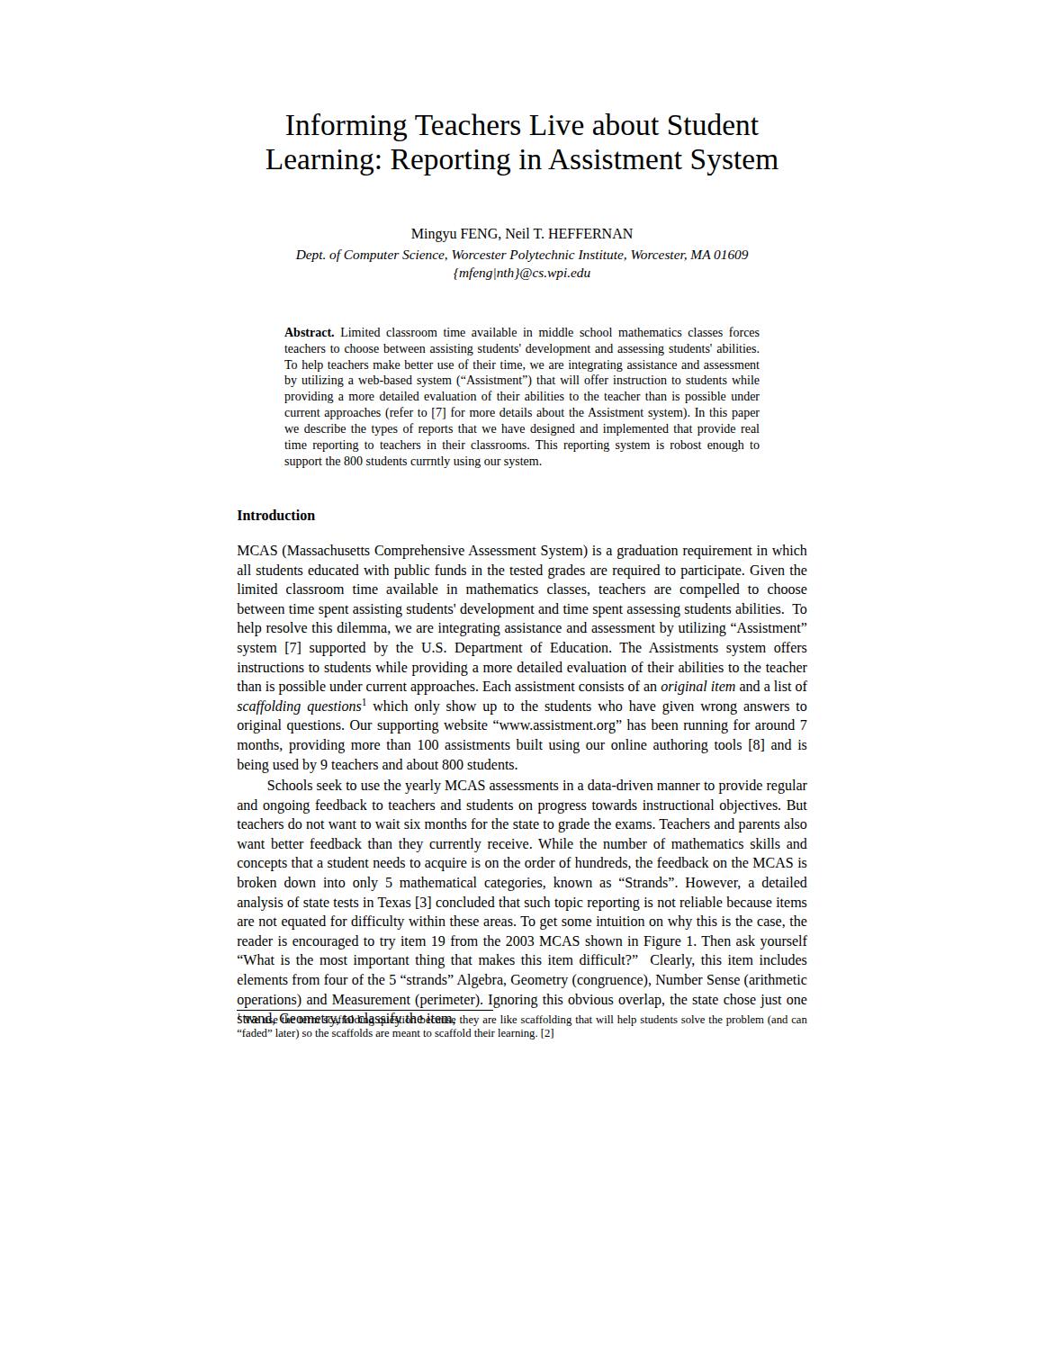Informing Teachers Live about Student
Learning: Reporting in Assistment System
Mingyu FENG, Neil T. HEFFERNAN
Dept. of Computer Science, Worcester Polytechnic Institute, Worcester, MA 01609
{mfeng|nth}@cs.wpi.edu
Abstract. Limited classroom time available in middle school mathematics classes forces teachers to choose between assisting students' development and assessing students' abilities. To help teachers make better use of their time, we are integrating assistance and assessment by utilizing a web-based system (“Assistment”) that will offer instruction to students while providing a more detailed evaluation of their abilities to the teacher than is possible under current approaches (refer to [7] for more details about the Assistment system). In this paper we describe the types of reports that we have designed and implemented that provide real time reporting to teachers in their classrooms. This reporting system is robost enough to support the 800 students currntly using our system.
Introduction
MCAS (Massachusetts Comprehensive Assessment System) is a graduation requirement in which all students educated with public funds in the tested grades are required to participate. Given the limited classroom time available in mathematics classes, teachers are compelled to choose between time spent assisting students' development and time spent assessing students abilities. To help resolve this dilemma, we are integrating assistance and assessment by utilizing “Assistment” system [7] supported by the U.S. Department of Education. The Assistments system offers instructions to students while providing a more detailed evaluation of their abilities to the teacher than is possible under current approaches. Each assistment consists of an original item and a list of scaffolding questions1 which only show up to the students who have given wrong answers to original questions. Our supporting website “www.assistment.org” has been running for around 7 months, providing more than 100 assistments built using our online authoring tools [8] and is being used by 9 teachers and about 800 students.
Schools seek to use the yearly MCAS assessments in a data-driven manner to provide regular and ongoing feedback to teachers and students on progress towards instructional objectives. But teachers do not want to wait six months for the state to grade the exams. Teachers and parents also want better feedback than they currently receive. While the number of mathematics skills and concepts that a student needs to acquire is on the order of hundreds, the feedback on the MCAS is broken down into only 5 mathematical categories, known as “Strands”. However, a detailed analysis of state tests in Texas [3] concluded that such topic reporting is not reliable because items are not equated for difficulty within these areas. To get some intuition on why this is the case, the reader is encouraged to try item 19 from the 2003 MCAS shown in Figure 1. Then ask yourself “What is the most important thing that makes this item difficult?” Clearly, this item includes elements from four of the 5 “strands” Algebra, Geometry (congruence), Number Sense (arithmetic operations) and Measurement (perimeter). Ignoring this obvious overlap, the state chose just one strand, Geometry, to classify the item,
1 We use the term scaffolding question because they are like scaffolding that will help students solve the problem (and can “faded” later) so the scaffolds are meant to scaffold their learning. [2]